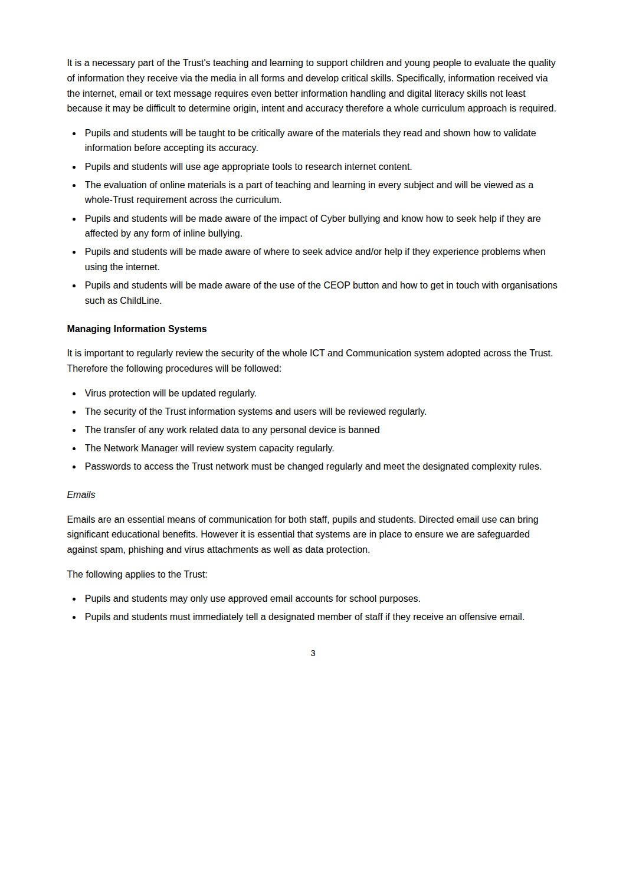It is a necessary part of the Trust's teaching and learning to support children and young people to evaluate the quality of information they receive via the media in all forms and develop critical skills. Specifically, information received via the internet, email or text message requires even better information handling and digital literacy skills not least because it may be difficult to determine origin, intent and accuracy therefore a whole curriculum approach is required.
Pupils and students will be taught to be critically aware of the materials they read and shown how to validate information before accepting its accuracy.
Pupils and students will use age appropriate tools to research internet content.
The evaluation of online materials is a part of teaching and learning in every subject and will be viewed as a whole-Trust requirement across the curriculum.
Pupils and students will be made aware of the impact of Cyber bullying and know how to seek help if they are affected by any form of inline bullying.
Pupils and students will be made aware of where to seek advice and/or help if they experience problems when using the internet.
Pupils and students will be made aware of the use of the CEOP button and how to get in touch with organisations such as ChildLine.
Managing Information Systems
It is important to regularly review the security of the whole ICT and Communication system adopted across the Trust. Therefore the following procedures will be followed:
Virus protection will be updated regularly.
The security of the Trust information systems and users will be reviewed regularly.
The transfer of any work related data to any personal device is banned
The Network Manager will review system capacity regularly.
Passwords to access the Trust network must be changed regularly and meet the designated complexity rules.
Emails
Emails are an essential means of communication for both staff, pupils and students. Directed email use can bring significant educational benefits. However it is essential that systems are in place to ensure we are safeguarded against spam, phishing and virus attachments as well as data protection.
The following applies to the Trust:
Pupils and students may only use approved email accounts for school purposes.
Pupils and students must immediately tell a designated member of staff if they receive an offensive email.
3